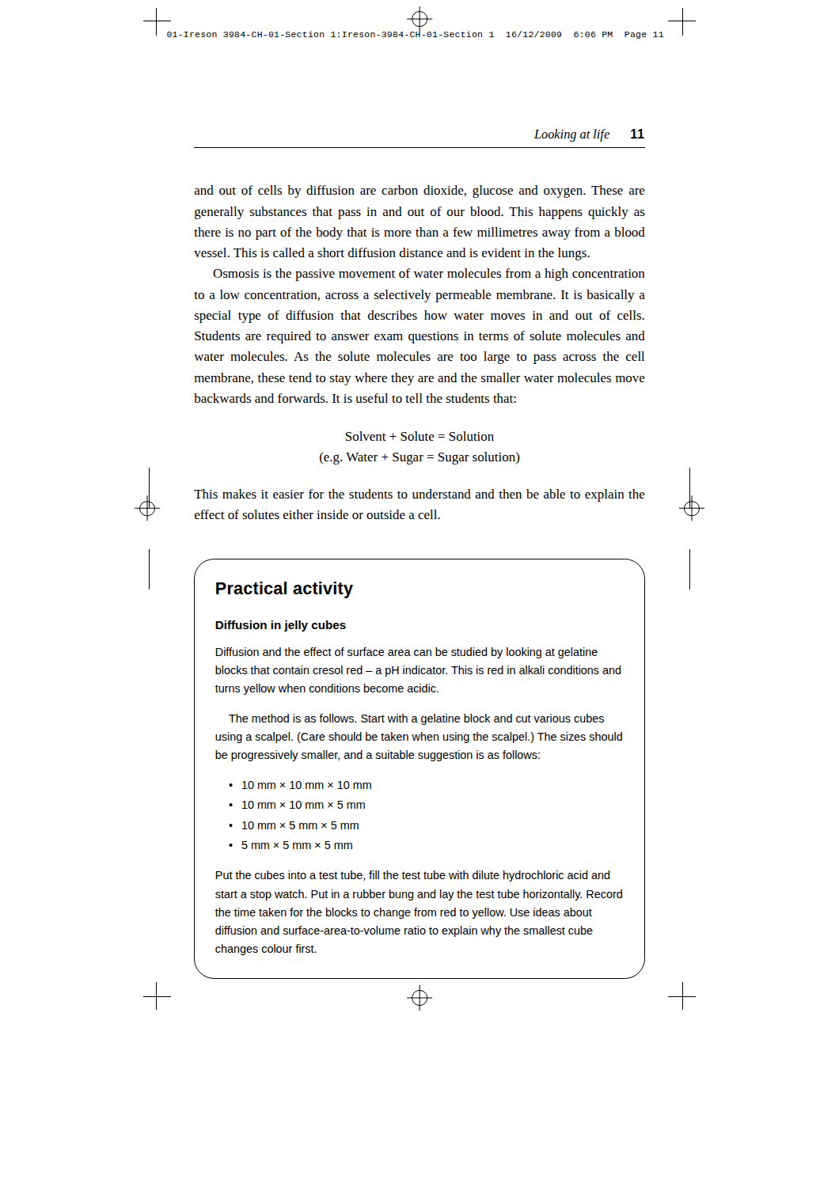01-Ireson 3984-CH-01-Section 1:Ireson-3984-CH-01-Section 1 16/12/2009 6:06 PM Page 11
Looking at life 11
and out of cells by diffusion are carbon dioxide, glucose and oxygen. These are generally substances that pass in and out of our blood. This happens quickly as there is no part of the body that is more than a few millimetres away from a blood vessel. This is called a short diffusion distance and is evident in the lungs.
Osmosis is the passive movement of water molecules from a high concentration to a low concentration, across a selectively permeable membrane. It is basically a special type of diffusion that describes how water moves in and out of cells. Students are required to answer exam questions in terms of solute molecules and water molecules. As the solute molecules are too large to pass across the cell membrane, these tend to stay where they are and the smaller water molecules move backwards and forwards. It is useful to tell the students that:
Solvent + Solute = Solution
(e.g. Water + Sugar = Sugar solution)
This makes it easier for the students to understand and then be able to explain the effect of solutes either inside or outside a cell.
Practical activity
Diffusion in jelly cubes
Diffusion and the effect of surface area can be studied by looking at gelatine blocks that contain cresol red – a pH indicator. This is red in alkali conditions and turns yellow when conditions become acidic.
The method is as follows. Start with a gelatine block and cut various cubes using a scalpel. (Care should be taken when using the scalpel.) The sizes should be progressively smaller, and a suitable suggestion is as follows:
10 mm × 10 mm × 10 mm
10 mm × 10 mm × 5 mm
10 mm × 5 mm × 5 mm
5 mm × 5 mm × 5 mm
Put the cubes into a test tube, fill the test tube with dilute hydrochloric acid and start a stop watch. Put in a rubber bung and lay the test tube horizontally. Record the time taken for the blocks to change from red to yellow. Use ideas about diffusion and surface-area-to-volume ratio to explain why the smallest cube changes colour first.